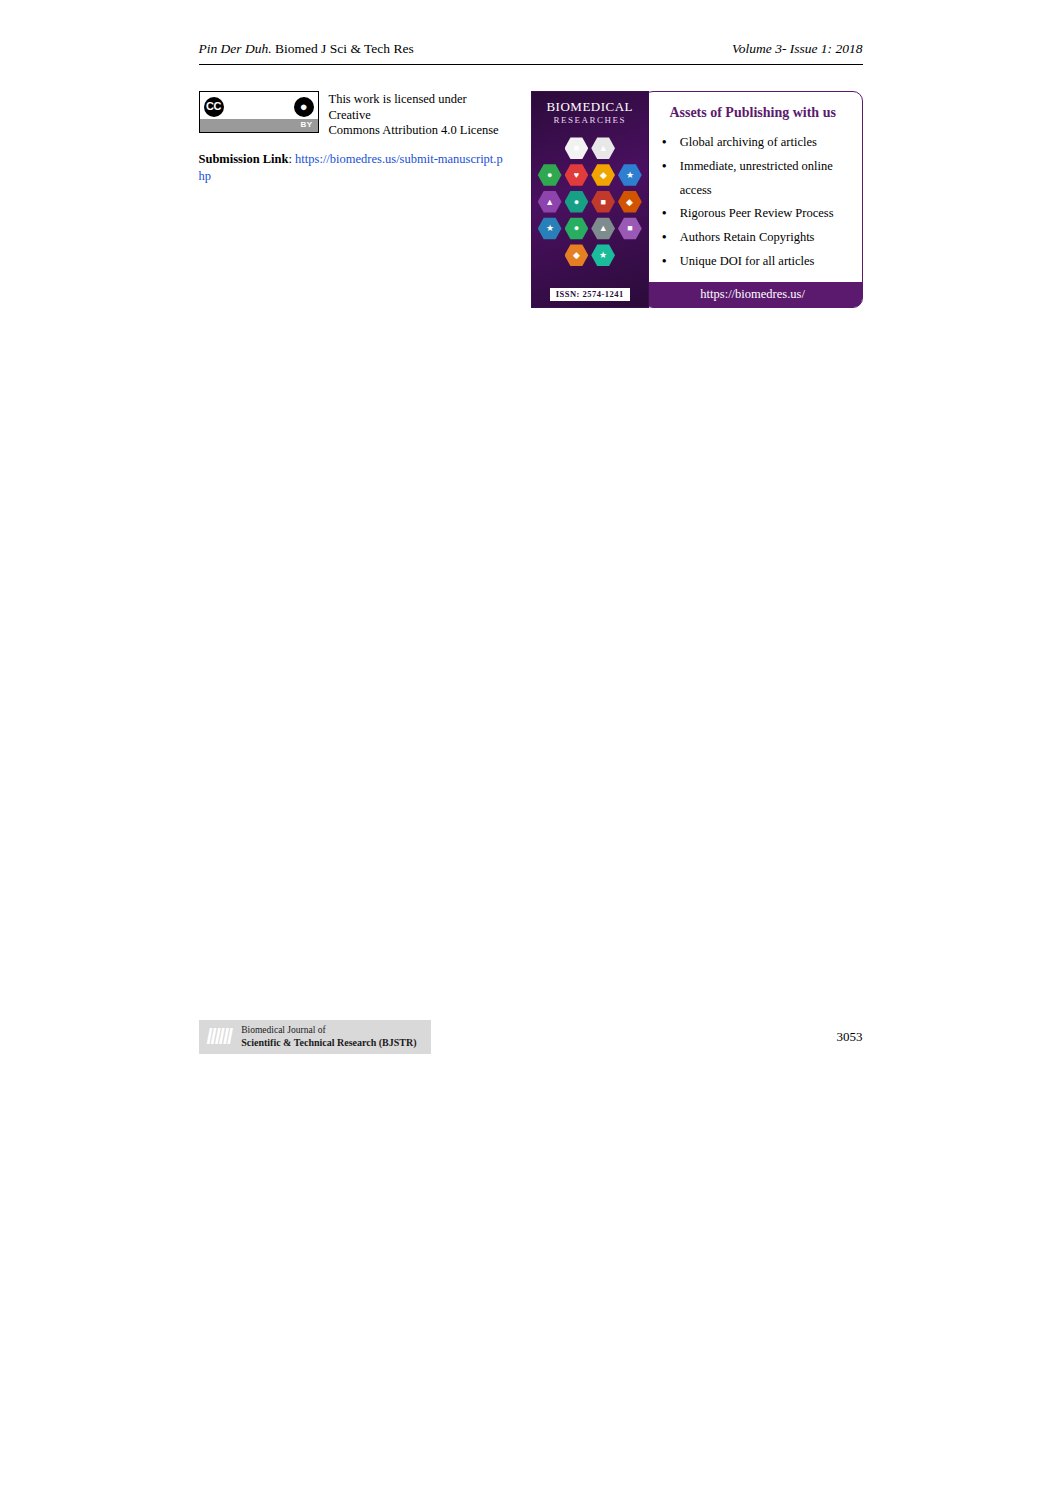Pin Der Duh. Biomed J Sci & Tech Res
Volume 3- Issue 1: 2018
CC
●
BY
This work is licensed under Creative
Commons Attribution 4.0 License
Submission Link: https://biomedres.us/submit-manuscript.php
BIOMEDICAL
RESEARCHES
■
▲
●
♥
◆
★
▲
●
■
◆
★
●
▲
■
◆
★
ISSN: 2574-1241
Assets of Publishing with us
Global archiving of articles
Immediate, unrestricted online access
Rigorous Peer Review Process
Authors Retain Copyrights
Unique DOI for all articles
https://biomedres.us/
//////
Biomedical Journal of
Scientific & Technical Research (BJSTR)
3053